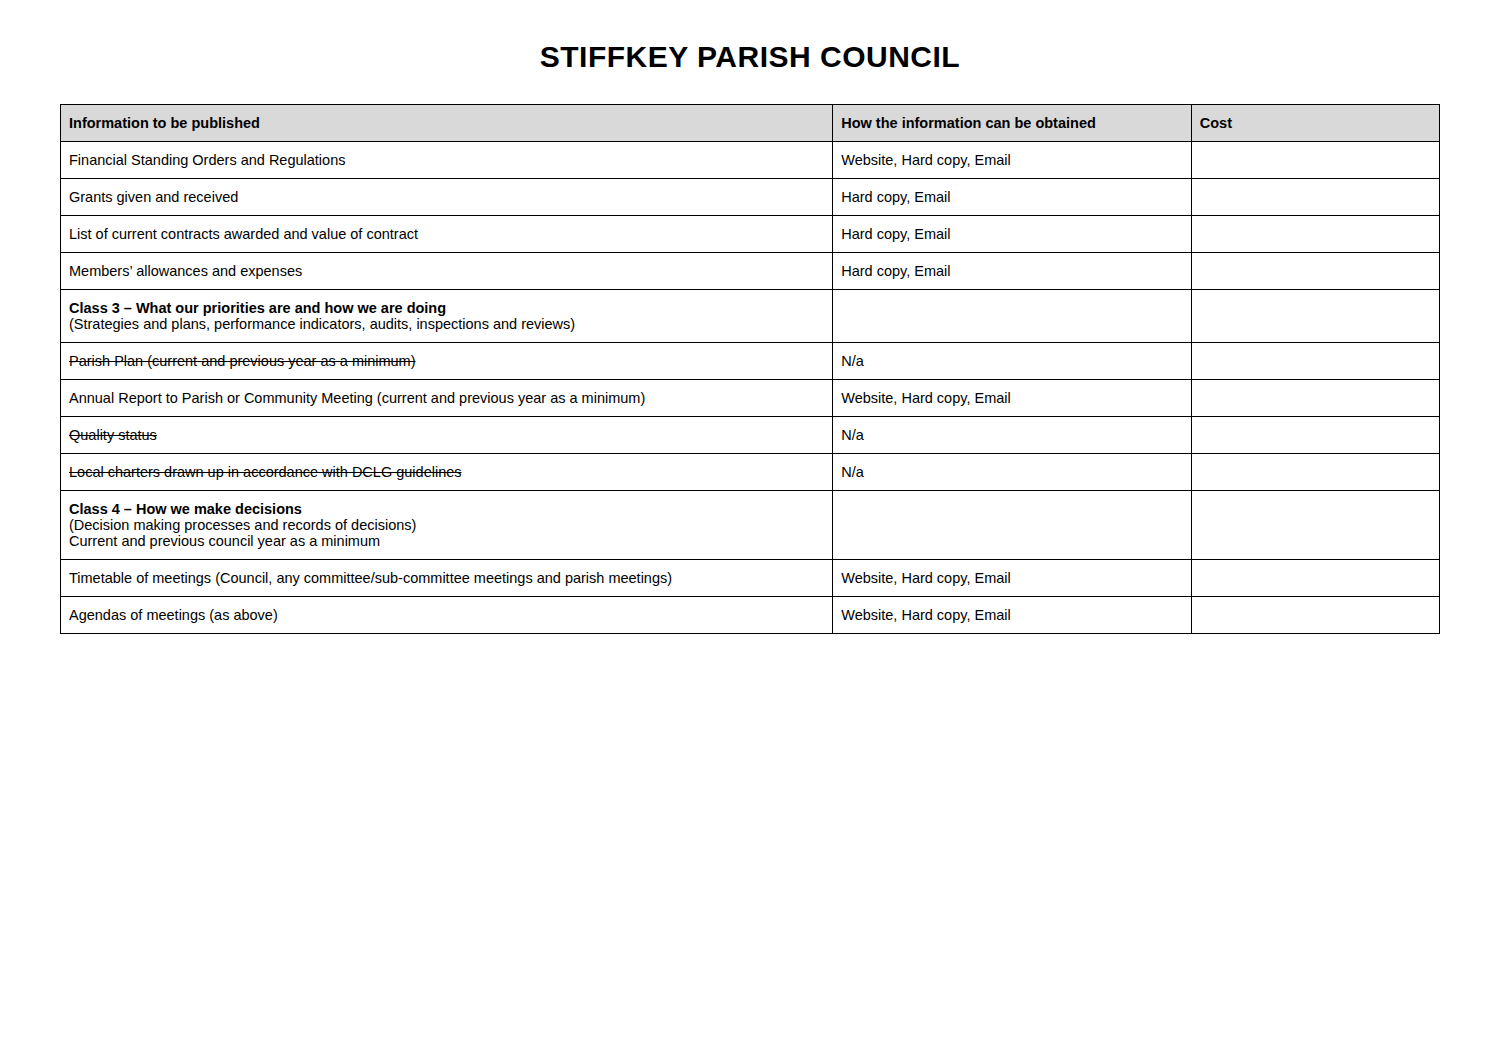STIFFKEY PARISH COUNCIL
| Information to be published | How the information can be obtained | Cost |
| --- | --- | --- |
| Financial Standing Orders and Regulations | Website, Hard copy, Email | |
| Grants given and received | Hard copy, Email | |
| List of current contracts awarded and value of contract | Hard copy, Email | |
| Members’ allowances and expenses | Hard copy, Email | |
| Class 3 – What our priorities are and how we are doing (Strategies and plans, performance indicators, audits, inspections and reviews) | | |
| Parish Plan (current and previous year as a minimum) | N/a | |
| Annual Report to Parish or Community Meeting (current and previous year as a minimum) | Website, Hard copy, Email | |
| Quality status | N/a | |
| Local charters drawn up in accordance with DCLG guidelines | N/a | |
| Class 4 – How we make decisions (Decision making processes and records of decisions) Current and previous council year as a minimum | | |
| Timetable of meetings (Council, any committee/sub-committee meetings and parish meetings) | Website, Hard copy, Email | |
| Agendas of meetings (as above) | Website, Hard copy, Email | |